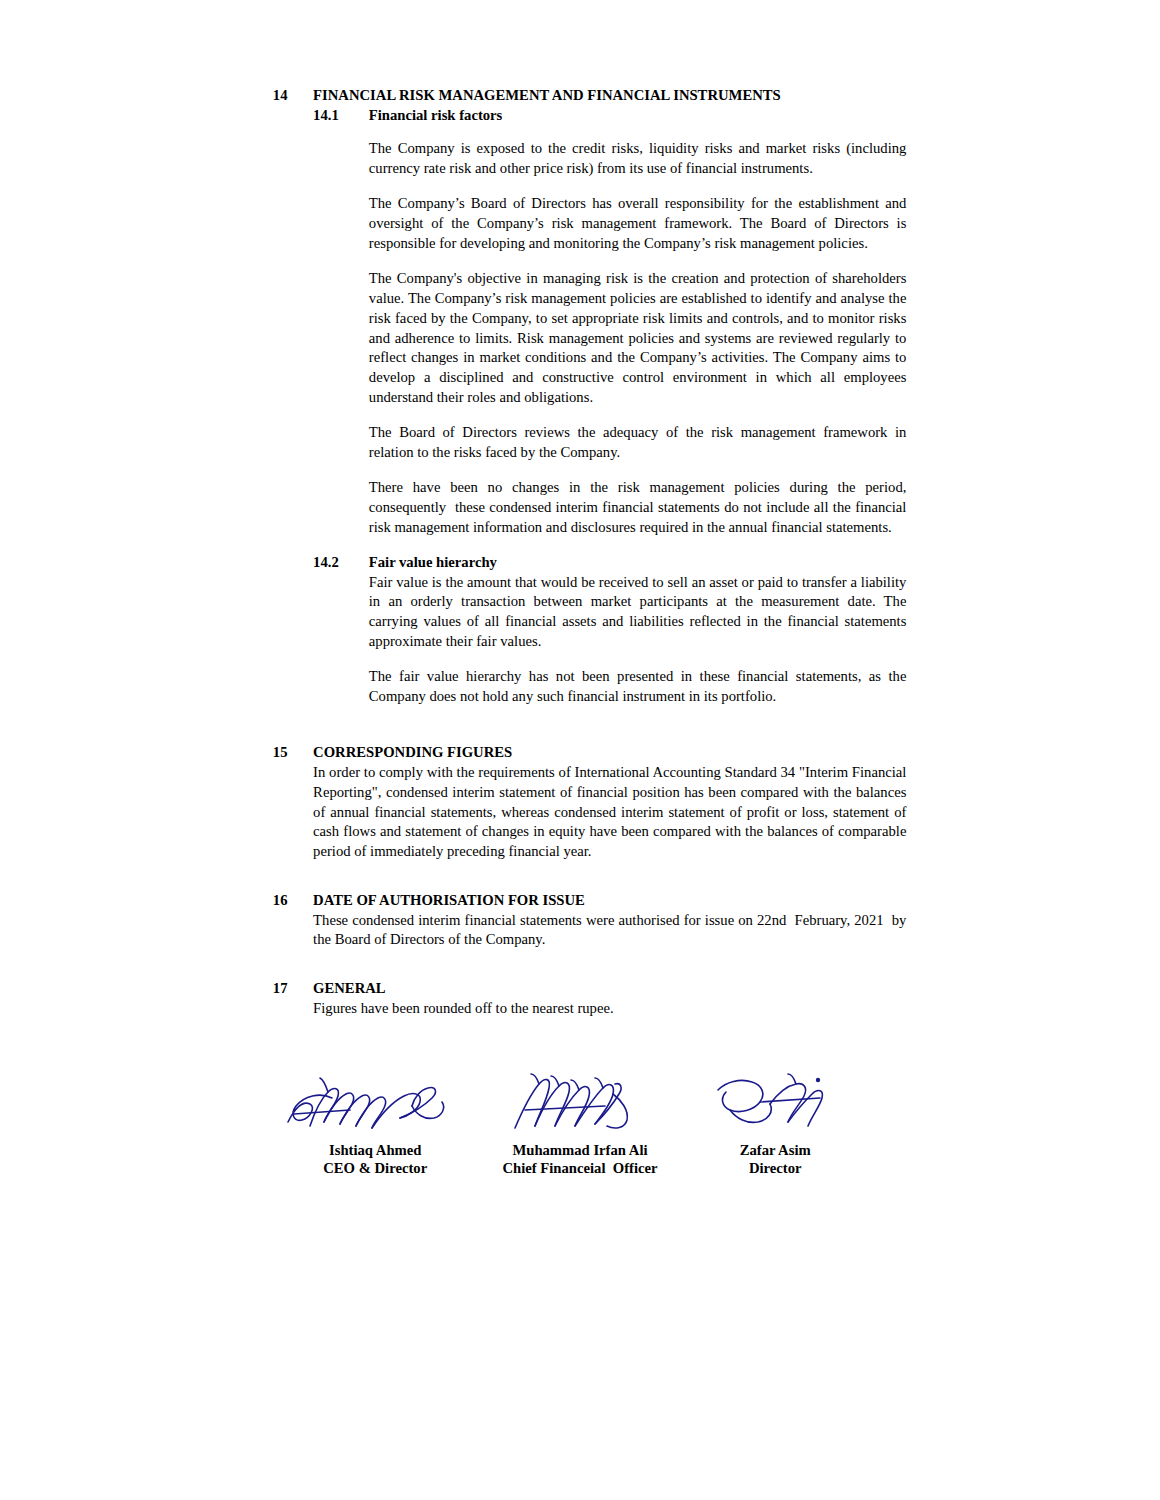14
Financial Risk Management and Financial Instruments
14.1
Financial risk factors
The Company is exposed to the credit risks, liquidity risks and market risks (including currency rate risk and other price risk) from its use of financial instruments.
The Company’s Board of Directors has overall responsibility for the establishment and oversight of the Company’s risk management framework. The Board of Directors is responsible for developing and monitoring the Company’s risk management policies.
The Company's objective in managing risk is the creation and protection of shareholders value. The Company’s risk management policies are established to identify and analyse the risk faced by the Company, to set appropriate risk limits and controls, and to monitor risks and adherence to limits. Risk management policies and systems are reviewed regularly to reflect changes in market conditions and the Company’s activities. The Company aims to develop a disciplined and constructive control environment in which all employees understand their roles and obligations.
The Board of Directors reviews the adequacy of the risk management framework in relation to the risks faced by the Company.
There have been no changes in the risk management policies during the period, consequently these condensed interim financial statements do not include all the financial risk management information and disclosures required in the annual financial statements.
14.2
Fair value hierarchy
Fair value is the amount that would be received to sell an asset or paid to transfer a liability in an orderly transaction between market participants at the measurement date. The carrying values of all financial assets and liabilities reflected in the financial statements approximate their fair values.
The fair value hierarchy has not been presented in these financial statements, as the Company does not hold any such financial instrument in its portfolio.
15
Corresponding Figures
In order to comply with the requirements of International Accounting Standard 34 "Interim Financial Reporting", condensed interim statement of financial position has been compared with the balances of annual financial statements, whereas condensed interim statement of profit or loss, statement of cash flows and statement of changes in equity have been compared with the balances of comparable period of immediately preceding financial year.
16
Date of Authorisation for Issue
These condensed interim financial statements were authorised for issue on 22nd February, 2021 by the Board of Directors of the Company.
17
General
Figures have been rounded off to the nearest rupee.
Ishtiaq Ahmed
CEO & Director
Muhammad Irfan Ali
Chief Financeial Officer
Zafar Asim
Director